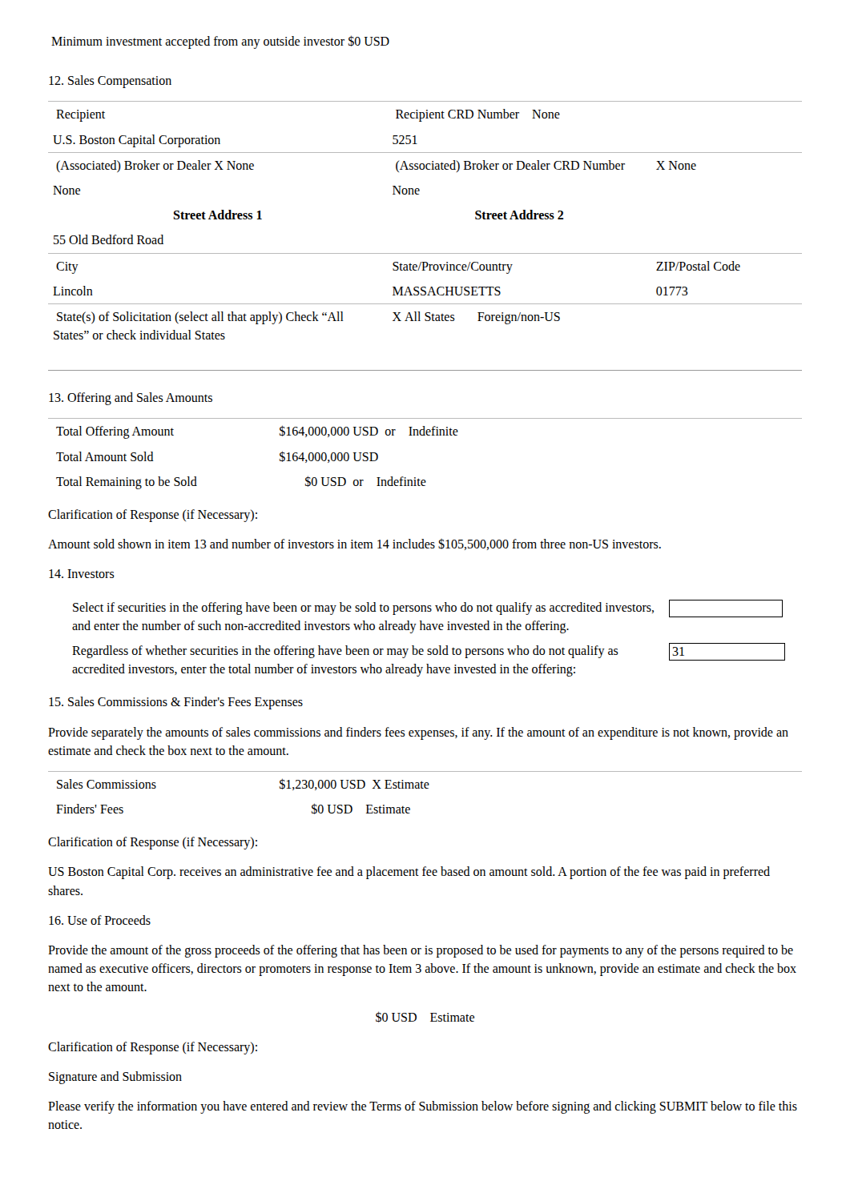Minimum investment accepted from any outside investor $0 USD
12. Sales Compensation
| Recipient | Recipient CRD Number None | |
| U.S. Boston Capital Corporation | 5251 | |
| (Associated) Broker or Dealer X None | (Associated) Broker or Dealer CRD Number | X None |
| None | None | |
| Street Address 1 | Street Address 2 | |
| 55 Old Bedford Road | | |
| City | State/Province/Country | ZIP/Postal Code |
| Lincoln | MASSACHUSETTS | 01773 |
| State(s) of Solicitation (select all that apply) Check “All States” or check individual States | X All States Foreign/non-US | |
13. Offering and Sales Amounts
| Total Offering Amount | $164,000,000 USD or Indefinite |
| Total Amount Sold | $164,000,000 USD |
| Total Remaining to be Sold | $0 USD or Indefinite |
Clarification of Response (if Necessary):
Amount sold shown in item 13 and number of investors in item 14 includes $105,500,000 from three non-US investors.
14. Investors
| Select if securities in the offering have been or may be sold to persons who do not qualify as accredited investors, and enter the number of such non-accredited investors who already have invested in the offering. | |
| Regardless of whether securities in the offering have been or may be sold to persons who do not qualify as accredited investors, enter the total number of investors who already have invested in the offering: | 31 |
15. Sales Commissions & Finder's Fees Expenses
Provide separately the amounts of sales commissions and finders fees expenses, if any. If the amount of an expenditure is not known, provide an estimate and check the box next to the amount.
| Sales Commissions | $1,230,000 USD X Estimate |
| Finders' Fees | $0 USD Estimate |
Clarification of Response (if Necessary):
US Boston Capital Corp. receives an administrative fee and a placement fee based on amount sold. A portion of the fee was paid in preferred shares.
16. Use of Proceeds
Provide the amount of the gross proceeds of the offering that has been or is proposed to be used for payments to any of the persons required to be named as executive officers, directors or promoters in response to Item 3 above. If the amount is unknown, provide an estimate and check the box next to the amount.
$0 USD Estimate
Clarification of Response (if Necessary):
Signature and Submission
Please verify the information you have entered and review the Terms of Submission below before signing and clicking SUBMIT below to file this notice.